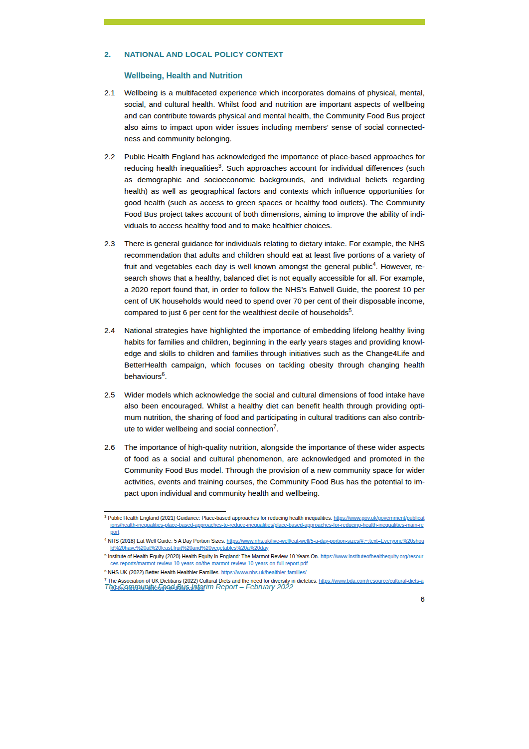2. NATIONAL AND LOCAL POLICY CONTEXT
Wellbeing, Health and Nutrition
2.1
Wellbeing is a multifaceted experience which incorporates domains of physical, mental, social, and cultural health. Whilst food and nutrition are important aspects of wellbeing and can contribute towards physical and mental health, the Community Food Bus project also aims to impact upon wider issues including members’ sense of social connectedness and community belonging.
2.2
Public Health England has acknowledged the importance of place-based approaches for reducing health inequalities3. Such approaches account for individual differences (such as demographic and socioeconomic backgrounds, and individual beliefs regarding health) as well as geographical factors and contexts which influence opportunities for good health (such as access to green spaces or healthy food outlets). The Community Food Bus project takes account of both dimensions, aiming to improve the ability of individuals to access healthy food and to make healthier choices.
2.3
There is general guidance for individuals relating to dietary intake. For example, the NHS recommendation that adults and children should eat at least five portions of a variety of fruit and vegetables each day is well known amongst the general public4. However, research shows that a healthy, balanced diet is not equally accessible for all. For example, a 2020 report found that, in order to follow the NHS’s Eatwell Guide, the poorest 10 per cent of UK households would need to spend over 70 per cent of their disposable income, compared to just 6 per cent for the wealthiest decile of households5.
2.4
National strategies have highlighted the importance of embedding lifelong healthy living habits for families and children, beginning in the early years stages and providing knowledge and skills to children and families through initiatives such as the Change4Life and BetterHealth campaign, which focuses on tackling obesity through changing health behaviours6.
2.5
Wider models which acknowledge the social and cultural dimensions of food intake have also been encouraged. Whilst a healthy diet can benefit health through providing optimum nutrition, the sharing of food and participating in cultural traditions can also contribute to wider wellbeing and social connection7.
2.6
The importance of high-quality nutrition, alongside the importance of these wider aspects of food as a social and cultural phenomenon, are acknowledged and promoted in the Community Food Bus model. Through the provision of a new community space for wider activities, events and training courses, the Community Food Bus has the potential to impact upon individual and community health and wellbeing.
3 Public Health England (2021) Guidance: Place-based approaches for reducing health inequalities. https://www.gov.uk/government/publications/health-inequalities-place-based-approaches-to-reduce-inequalities/place-based-approaches-for-reducing-health-inequalities-main-report
4 NHS (2018) Eat Well Guide: 5 A Day Portion Sizes. https://www.nhs.uk/live-well/eat-well/5-a-day-portion-sizes/#:~:text=Everyone%20should%20have%20at%20least,fruit%20and%20vegetables%20a%20day
5 Institute of Health Equity (2020) Health Equity in England: The Marmot Review 10 Years On. https://www.instituteofhealthequity.org/resources-reports/marmot-review-10-years-on/the-marmot-review-10-years-on-full-report.pdf
6 NHS UK (2022) Better Health Healthier Families. https://www.nhs.uk/healthier-families/
7 The Association of UK Dietitians (2022) Cultural Diets and the need for diversity in dietetics. https://www.bda.com/resource/cultural-diets-and-the-need-for-diversity-in-dietetics.html
The Community Food Bus Interim Report – February 2022
6